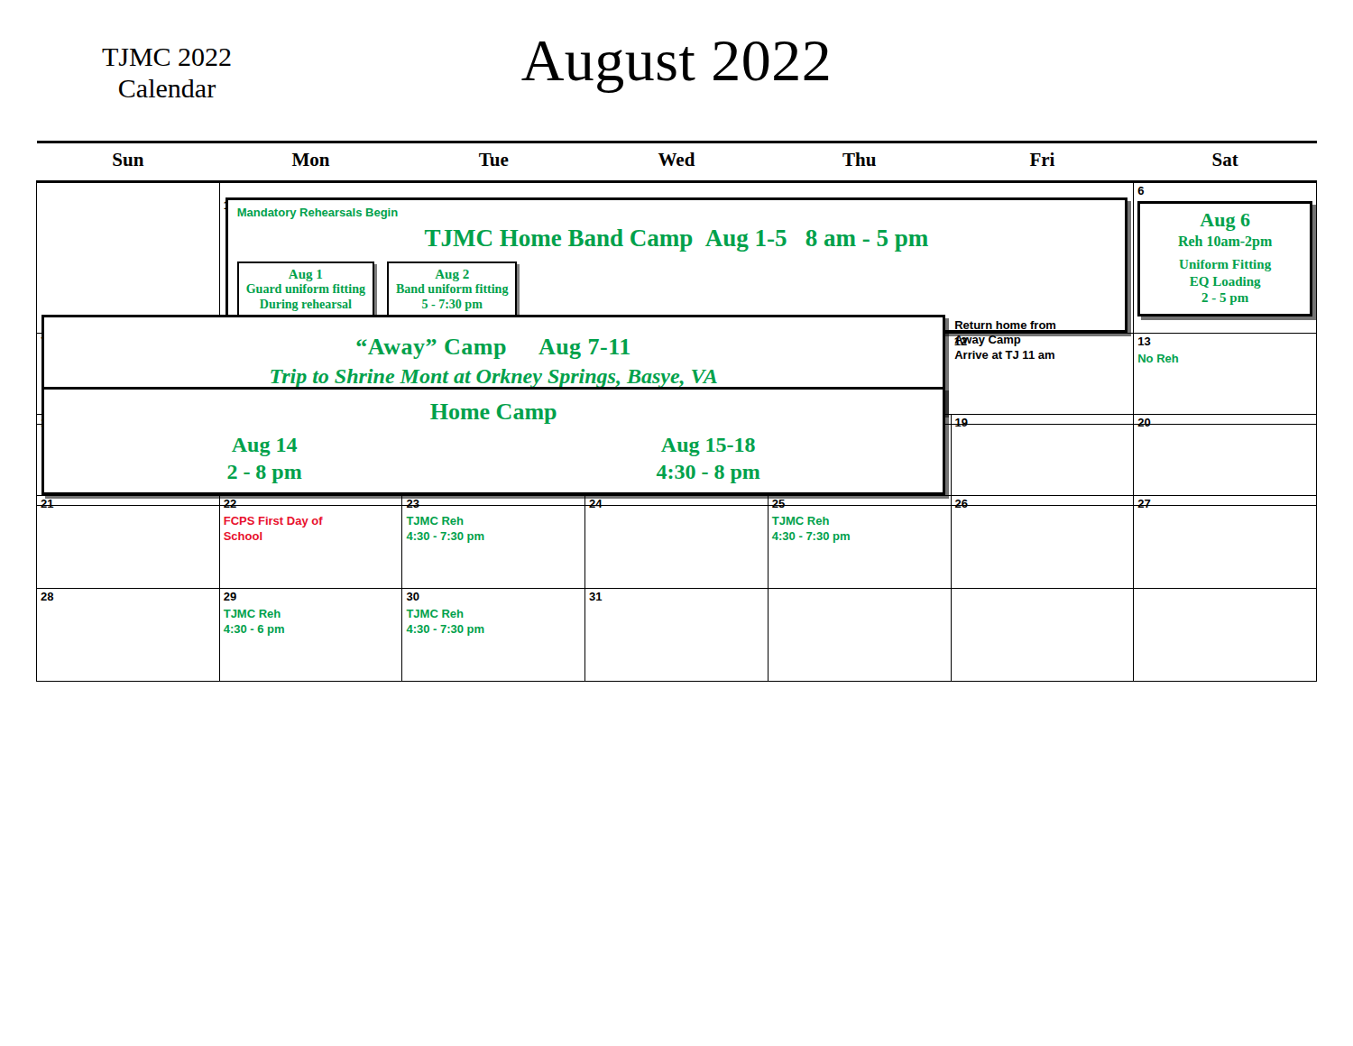TJMC 2022
Calendar
August 2022
| Sun | Mon | Tue | Wed | Thu | Fri | Sat |
| --- | --- | --- | --- | --- | --- | --- |
| | 1 2 3 4 5 Mandatory Rehearsals Begin TJMC Home Band Camp Aug 1-5 8 am - 5 pm Aug 1 Guard uniform fitting During rehearsal Aug 2 Band uniform fitting 5 - 7:30 pm | 6 Aug 6 Reh 10am-2pm Uniform Fitting EQ Loading 2 - 5 pm |
| 7 | 8 9 10 11 12 | 13 No Reh |
Because the Week-2 banner spans Sun-Thu and Fri has its own text, the banner is rendered as an overlay row below for fidelity.
| “Away” Camp Aug 7-11 Trip to Shrine Mont at Orkney Springs, Basye, VA | Return home from Away Camp Arrive at TJ 11 am | |
| 14 | 15 16 17 18 | 19 | 20 |
| Home Camp Aug 14 2 - 8 pm Aug 15-18 4:30 - 8 pm | | |
| 21 | 22 FCPS First Day of School | 23 TJMC Reh 4:30 - 7:30 pm | 24 | 25 TJMC Reh 4:30 - 7:30 pm | 26 | 27 |
| 28 | 29 TJMC Reh 4:30 - 6 pm | 30 TJMC Reh 4:30 - 7:30 pm | 31 | | | |